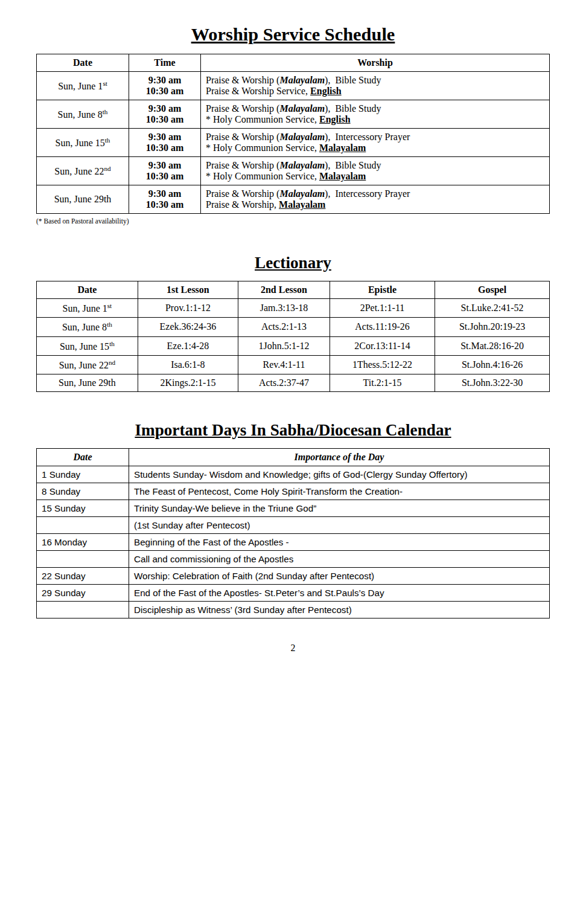Worship Service Schedule
| Date | Time | Worship |
| --- | --- | --- |
| Sun, June 1 st | 9:30 am 10:30 am | Praise & Worship ( Malayalam ), Bible Study Praise & Worship Service, English |
| Sun, June 8 th | 9:30 am 10:30 am | Praise & Worship ( Malayalam ), Bible Study * Holy Communion Service, English |
| Sun, June 15 th | 9:30 am 10:30 am | Praise & Worship ( Malayalam ), Intercessory Prayer * Holy Communion Service, Malayalam |
| Sun, June 22 nd | 9:30 am 10:30 am | Praise & Worship ( Malayalam ), Bible Study * Holy Communion Service, Malayalam |
| Sun, June 29th | 9:30 am 10:30 am | Praise & Worship ( Malayalam ), Intercessory Prayer Praise & Worship, Malayalam |
(* Based on Pastoral availability)
Lectionary
| Date | 1st Lesson | 2nd Lesson | Epistle | Gospel |
| --- | --- | --- | --- | --- |
| Sun, June 1 st | Prov.1:1-12 | Jam.3:13-18 | 2Pet.1:1-11 | St.Luke.2:41-52 |
| Sun, June 8 th | Ezek.36:24-36 | Acts.2:1-13 | Acts.11:19-26 | St.John.20:19-23 |
| Sun, June 15 th | Eze.1:4-28 | 1John.5:1-12 | 2Cor.13:11-14 | St.Mat.28:16-20 |
| Sun, June 22 nd | Isa.6:1-8 | Rev.4:1-11 | 1Thess.5:12-22 | St.John.4:16-26 |
| Sun, June 29th | 2Kings.2:1-15 | Acts.2:37-47 | Tit.2:1-15 | St.John.3:22-30 |
Important Days In Sabha/Diocesan Calendar
| Date | Importance of the Day |
| --- | --- |
| 1 Sunday | Students Sunday- Wisdom and Knowledge; gifts of God-(Clergy Sunday Offertory) |
| 8 Sunday | The Feast of Pentecost, Come Holy Spirit-Transform the Creation- |
| 15 Sunday | Trinity Sunday-We believe in the Triune God” |
| | (1st Sunday after Pentecost) |
| 16 Monday | Beginning of the Fast of the Apostles - |
| | Call and commissioning of the Apostles |
| 22 Sunday | Worship: Celebration of Faith (2nd Sunday after Pentecost) |
| 29 Sunday | End of the Fast of the Apostles- St.Peter’s and St.Pauls’s Day |
| | Discipleship as Witness’ (3rd Sunday after Pentecost) |
2